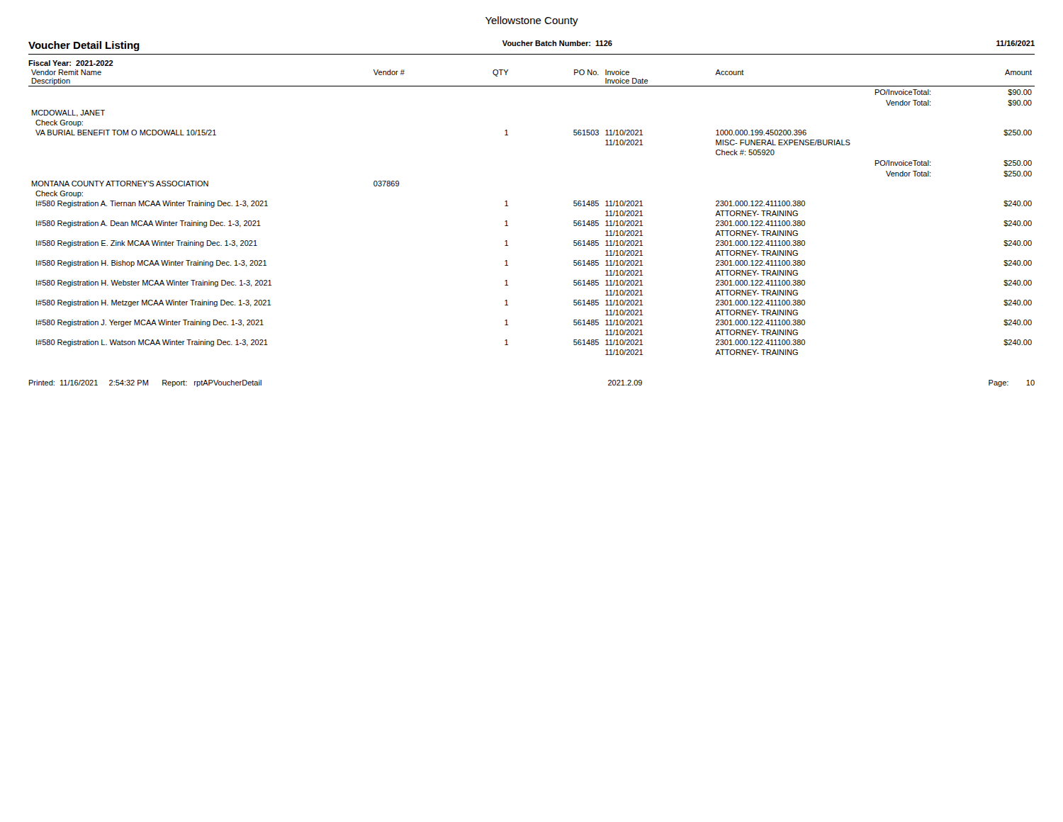Yellowstone County
Voucher Detail Listing
Voucher Batch Number: 1126
11/16/2021
Fiscal Year: 2021-2022
| Vendor Remit Name Description | Vendor # | QTY | PO No. | Invoice Invoice Date | Account | Amount |
| --- | --- | --- | --- | --- | --- | --- |
| | PO/InvoiceTotal: | $90.00 |
| | Vendor Total: | $90.00 |
| MCDOWALL, JANET |
| Check Group: |
| VA BURIAL BENEFIT TOM O MCDOWALL 10/15/21 | | 1 | 561503 | 11/10/2021 | 1000.000.199.450200.396 | $250.00 |
| | | | | 11/10/2021 | MISC- FUNERAL EXPENSE/BURIALS | |
| | Check #: 505920 | |
| | PO/InvoiceTotal: | $250.00 |
| | Vendor Total: | $250.00 |
| MONTANA COUNTY ATTORNEY'S ASSOCIATION | 037869 | |
| Check Group: |
| I#580 Registration A. Tiernan MCAA Winter Training Dec. 1-3, 2021 | | 1 | 561485 | 11/10/2021 | 2301.000.122.411100.380 | $240.00 |
| | 11/10/2021 | ATTORNEY- TRAINING | |
| I#580 Registration A. Dean MCAA Winter Training Dec. 1-3, 2021 | | 1 | 561485 | 11/10/2021 | 2301.000.122.411100.380 | $240.00 |
| | 11/10/2021 | ATTORNEY- TRAINING | |
| I#580 Registration E. Zink MCAA Winter Training Dec. 1-3, 2021 | | 1 | 561485 | 11/10/2021 | 2301.000.122.411100.380 | $240.00 |
| | 11/10/2021 | ATTORNEY- TRAINING | |
| I#580 Registration H. Bishop MCAA Winter Training Dec. 1-3, 2021 | | 1 | 561485 | 11/10/2021 | 2301.000.122.411100.380 | $240.00 |
| | 11/10/2021 | ATTORNEY- TRAINING | |
| I#580 Registration H. Webster MCAA Winter Training Dec. 1-3, 2021 | | 1 | 561485 | 11/10/2021 | 2301.000.122.411100.380 | $240.00 |
| | 11/10/2021 | ATTORNEY- TRAINING | |
| I#580 Registration H. Metzger MCAA Winter Training Dec. 1-3, 2021 | | 1 | 561485 | 11/10/2021 | 2301.000.122.411100.380 | $240.00 |
| | 11/10/2021 | ATTORNEY- TRAINING | |
| I#580 Registration J. Yerger MCAA Winter Training Dec. 1-3, 2021 | | 1 | 561485 | 11/10/2021 | 2301.000.122.411100.380 | $240.00 |
| | 11/10/2021 | ATTORNEY- TRAINING | |
| I#580 Registration L. Watson MCAA Winter Training Dec. 1-3, 2021 | | 1 | 561485 | 11/10/2021 | 2301.000.122.411100.380 | $240.00 |
| | 11/10/2021 | ATTORNEY- TRAINING | |
Printed: 11/16/2021 2:54:32 PM Report: rptAPVoucherDetail
2021.2.09
Page: 10